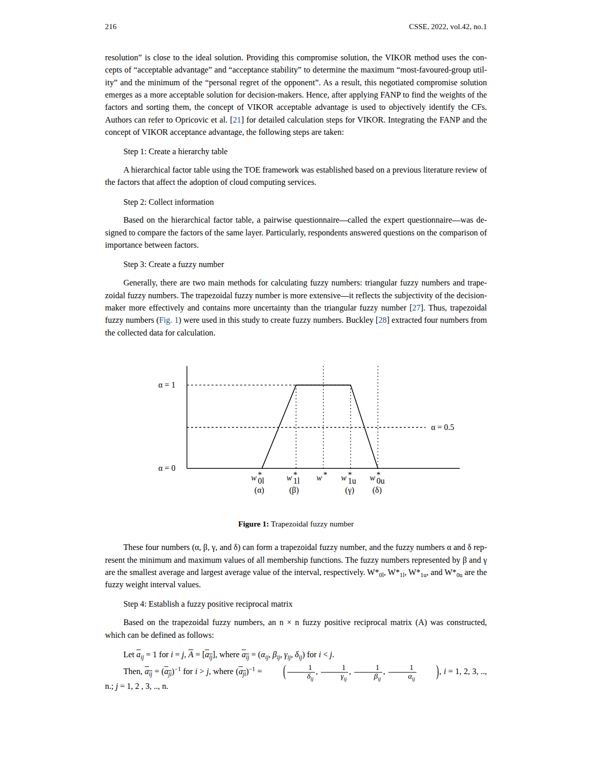216 CSSE, 2022, vol.42, no.1
resolution” is close to the ideal solution. Providing this compromise solution, the VIKOR method uses the concepts of “acceptable advantage” and “acceptance stability” to determine the maximum “most-favoured-group utility” and the minimum of the “personal regret of the opponent”. As a result, this negotiated compromise solution emerges as a more acceptable solution for decision-makers. Hence, after applying FANP to find the weights of the factors and sorting them, the concept of VIKOR acceptable advantage is used to objectively identify the CFs. Authors can refer to Opricovic et al. [21] for detailed calculation steps for VIKOR. Integrating the FANP and the concept of VIKOR acceptance advantage, the following steps are taken:
Step 1: Create a hierarchy table
A hierarchical factor table using the TOE framework was established based on a previous literature review of the factors that affect the adoption of cloud computing services.
Step 2: Collect information
Based on the hierarchical factor table, a pairwise questionnaire—called the expert questionnaire—was designed to compare the factors of the same layer. Particularly, respondents answered questions on the comparison of importance between factors.
Step 3: Create a fuzzy number
Generally, there are two main methods for calculating fuzzy numbers: triangular fuzzy numbers and trapezoidal fuzzy numbers. The trapezoidal fuzzy number is more extensive—it reflects the subjectivity of the decision-maker more effectively and contains more uncertainty than the triangular fuzzy number [27]. Thus, trapezoidal fuzzy numbers (Fig. 1) were used in this study to create fuzzy numbers. Buckley [28] extracted four numbers from the collected data for calculation.
α = 1 α = 0.5 α = 0 w 0l (α) w 1l (β) w * w 1u (γ) w 0u (δ) * * * *
Figure 1: Trapezoidal fuzzy number
These four numbers (α, β, γ, and δ) can form a trapezoidal fuzzy number, and the fuzzy numbers α and δ represent the minimum and maximum values of all membership functions. The fuzzy numbers represented by β and γ are the smallest average and largest average value of the interval, respectively. W*0l, W*1l, W*1u, and W*0u are the fuzzy weight interval values.
Step 4: Establish a fuzzy positive reciprocal matrix
Based on the trapezoidal fuzzy numbers, an n × n fuzzy positive reciprocal matrix (A) was constructed, which can be defined as follows:
Let aij = 1 for i = j, A = [aij], where aij = (αij, βij, γij, δij) for i < j.
Then, aij = (aji)−1 for i > j, where (aji)−1 = (1 δij, 1 γij, 1 βij, 1 αij), i = 1, 2, 3, .., n.; j = 1, 2 , 3, .., n.